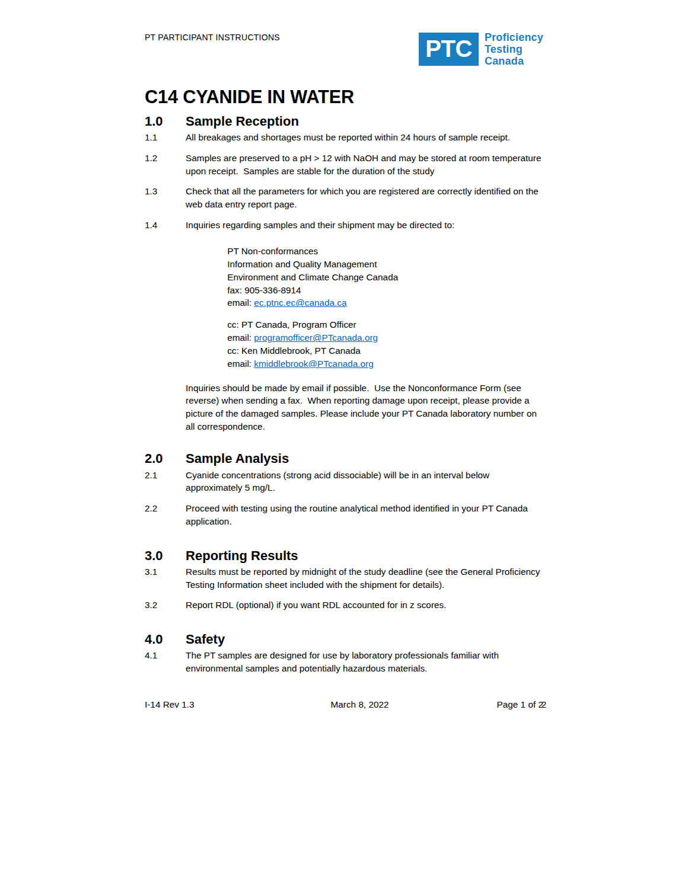PT PARTICIPANT INSTRUCTIONS
PTC
Proficiency
Testing
Canada
C14 CYANIDE IN WATER
1.0 Sample Reception
1.1 All breakages and shortages must be reported within 24 hours of sample receipt.
1.2 Samples are preserved to a pH > 12 with NaOH and may be stored at room temperature upon receipt. Samples are stable for the duration of the study
1.3 Check that all the parameters for which you are registered are correctly identified on the web data entry report page.
1.4 Inquiries regarding samples and their shipment may be directed to:
PT Non-conformances
Information and Quality Management
Environment and Climate Change Canada
fax: 905-336-8914
email: ec.ptnc.ec@canada.ca
cc: PT Canada, Program Officer
email: programofficer@PTcanada.org
cc: Ken Middlebrook, PT Canada
email: kmiddlebrook@PTcanada.org
Inquiries should be made by email if possible. Use the Nonconformance Form (see reverse) when sending a fax. When reporting damage upon receipt, please provide a picture of the damaged samples. Please include your PT Canada laboratory number on all correspondence.
2.0 Sample Analysis
2.1 Cyanide concentrations (strong acid dissociable) will be in an interval below approximately 5 mg/L.
2.2 Proceed with testing using the routine analytical method identified in your PT Canada application.
3.0 Reporting Results
3.1 Results must be reported by midnight of the study deadline (see the General Proficiency Testing Information sheet included with the shipment for details).
3.2 Report RDL (optional) if you want RDL accounted for in z scores.
4.0 Safety
4.1 The PT samples are designed for use by laboratory professionals familiar with environmental samples and potentially hazardous materials.
I-14 Rev 1.3
March 8, 2022
Page 1 of 22